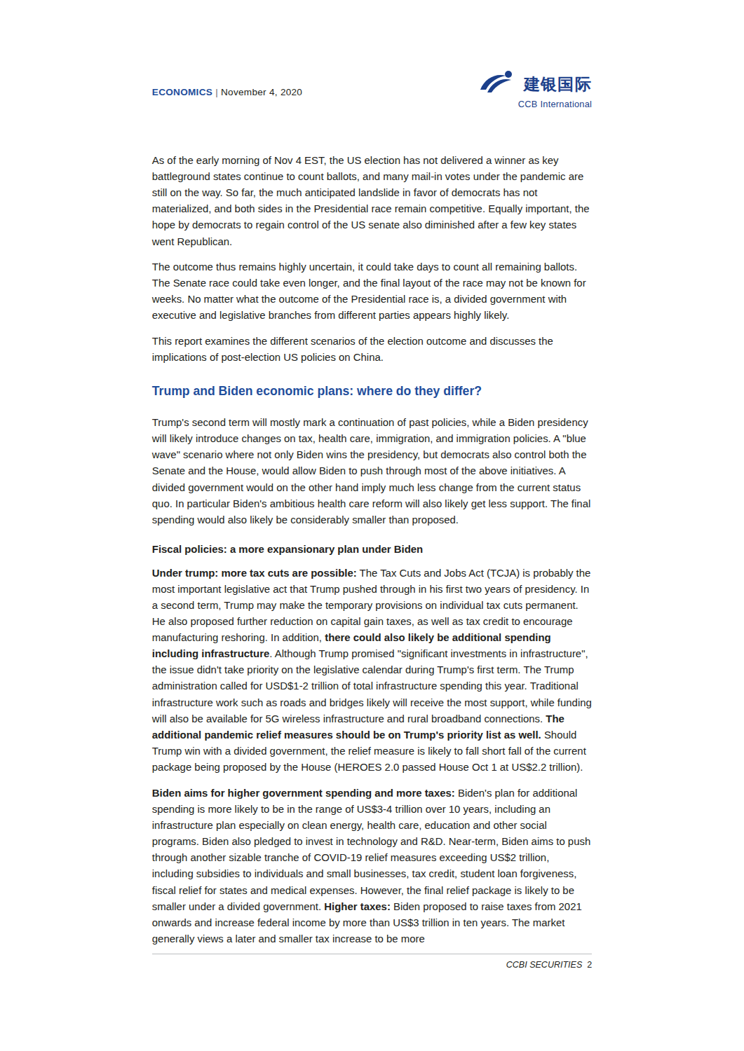ECONOMICS | November 4, 2020
建银国际
CCB International
As of the early morning of Nov 4 EST, the US election has not delivered a winner as key battleground states continue to count ballots, and many mail-in votes under the pandemic are still on the way. So far, the much anticipated landslide in favor of democrats has not materialized, and both sides in the Presidential race remain competitive. Equally important, the hope by democrats to regain control of the US senate also diminished after a few key states went Republican.
The outcome thus remains highly uncertain, it could take days to count all remaining ballots. The Senate race could take even longer, and the final layout of the race may not be known for weeks. No matter what the outcome of the Presidential race is, a divided government with executive and legislative branches from different parties appears highly likely.
This report examines the different scenarios of the election outcome and discusses the implications of post-election US policies on China.
Trump and Biden economic plans: where do they differ?
Trump's second term will mostly mark a continuation of past policies, while a Biden presidency will likely introduce changes on tax, health care, immigration, and immigration policies. A "blue wave" scenario where not only Biden wins the presidency, but democrats also control both the Senate and the House, would allow Biden to push through most of the above initiatives. A divided government would on the other hand imply much less change from the current status quo. In particular Biden's ambitious health care reform will also likely get less support. The final spending would also likely be considerably smaller than proposed.
Fiscal policies: a more expansionary plan under Biden
Under trump: more tax cuts are possible: The Tax Cuts and Jobs Act (TCJA) is probably the most important legislative act that Trump pushed through in his first two years of presidency. In a second term, Trump may make the temporary provisions on individual tax cuts permanent. He also proposed further reduction on capital gain taxes, as well as tax credit to encourage manufacturing reshoring. In addition, there could also likely be additional spending including infrastructure. Although Trump promised "significant investments in infrastructure", the issue didn't take priority on the legislative calendar during Trump's first term. The Trump administration called for USD$1-2 trillion of total infrastructure spending this year. Traditional infrastructure work such as roads and bridges likely will receive the most support, while funding will also be available for 5G wireless infrastructure and rural broadband connections. The additional pandemic relief measures should be on Trump's priority list as well. Should Trump win with a divided government, the relief measure is likely to fall short fall of the current package being proposed by the House (HEROES 2.0 passed House Oct 1 at US$2.2 trillion).
Biden aims for higher government spending and more taxes: Biden's plan for additional spending is more likely to be in the range of US$3-4 trillion over 10 years, including an infrastructure plan especially on clean energy, health care, education and other social programs. Biden also pledged to invest in technology and R&D. Near-term, Biden aims to push through another sizable tranche of COVID-19 relief measures exceeding US$2 trillion, including subsidies to individuals and small businesses, tax credit, student loan forgiveness, fiscal relief for states and medical expenses. However, the final relief package is likely to be smaller under a divided government. Higher taxes: Biden proposed to raise taxes from 2021 onwards and increase federal income by more than US$3 trillion in ten years. The market generally views a later and smaller tax increase to be more
CCBI SECURITIES 2